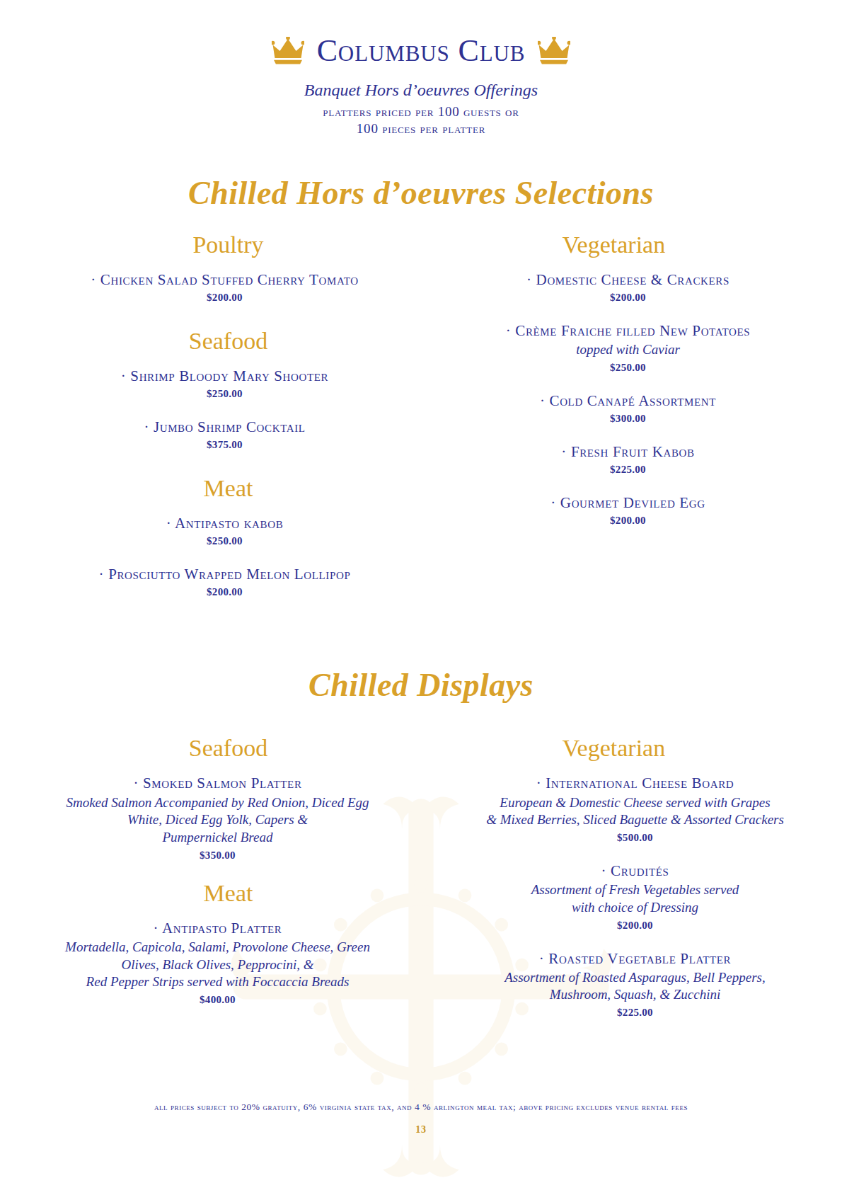Columbus Club
Banquet Hors d’oeuvres Offerings platters priced per 100 guests or 100 pieces per platter
Chilled Hors d’oeuvres Selections
Poultry
Chicken Salad Stuffed Cherry Tomato
$200.00
Seafood
Shrimp Bloody Mary Shooter
$250.00
Jumbo Shrimp Cocktail
$375.00
Meat
Antipasto kabob
$250.00
Prosciutto Wrapped Melon Lollipop
$200.00
Vegetarian
Domestic Cheese & Crackers
$200.00
Crème Fraiche filled New Potatoes
topped with Caviar
$250.00
Cold Canapé Assortment
$300.00
Fresh Fruit Kabob
$225.00
Gourmet Deviled Egg
$200.00
Chilled Displays
Seafood
Smoked Salmon Platter
Smoked Salmon Accompanied by Red Onion, Diced Egg
White, Diced Egg Yolk, Capers &
Pumpernickel Bread
$350.00
Meat
Antipasto Platter
Mortadella, Capicola, Salami, Provolone Cheese, Green
Olives, Black Olives, Pepprocini, &
Red Pepper Strips served with Foccaccia Breads
$400.00
Vegetarian
International Cheese Board
European & Domestic Cheese served with Grapes
& Mixed Berries, Sliced Baguette & Assorted Crackers
$500.00
Crudités
Assortment of Fresh Vegetables served
with choice of Dressing
$200.00
Roasted Vegetable Platter
Assortment of Roasted Asparagus, Bell Peppers,
Mushroom, Squash, & Zucchini
$225.00
all prices subject to 20% gratuity, 6% virginia state tax, and 4 % arlington meal tax; above pricing excludes venue rental fees
13